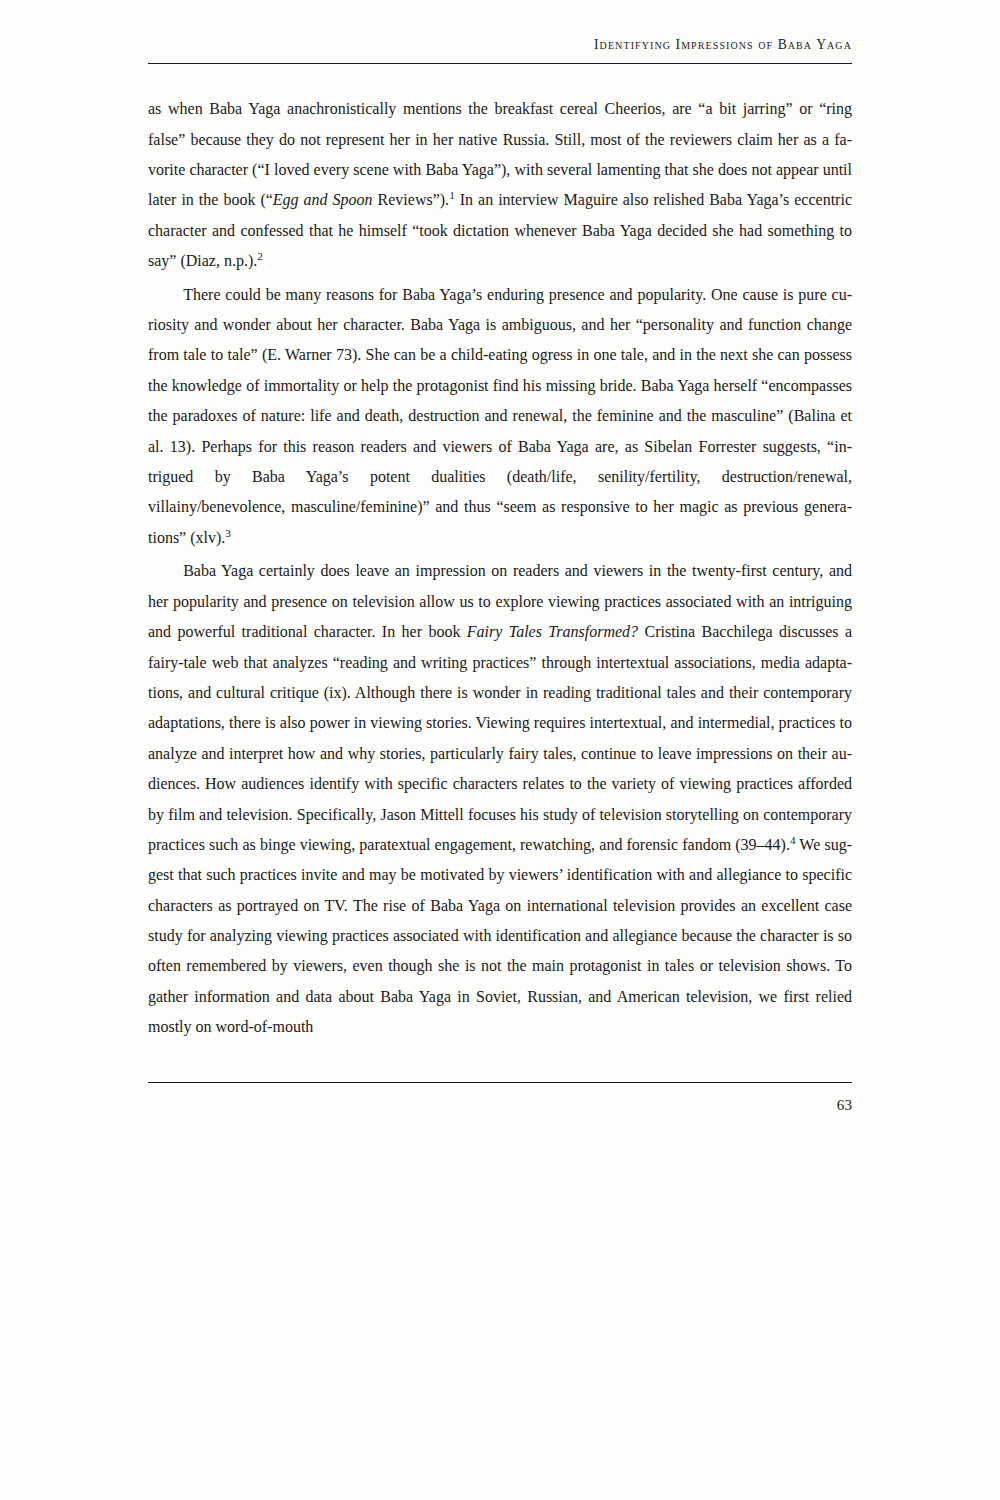Identifying Impressions of Baba Yaga
as when Baba Yaga anachronistically mentions the breakfast cereal Cheerios, are “a bit jarring” or “ring false” because they do not represent her in her native Russia. Still, most of the reviewers claim her as a favorite character (“I loved every scene with Baba Yaga”), with several lamenting that she does not appear until later in the book (“Egg and Spoon Reviews”).1 In an interview Maguire also relished Baba Yaga’s eccentric character and confessed that he himself “took dictation whenever Baba Yaga decided she had something to say” (Diaz, n.p.).2
There could be many reasons for Baba Yaga’s enduring presence and popularity. One cause is pure curiosity and wonder about her character. Baba Yaga is ambiguous, and her “personality and function change from tale to tale” (E. Warner 73). She can be a child-eating ogress in one tale, and in the next she can possess the knowledge of immortality or help the protagonist find his missing bride. Baba Yaga herself “encompasses the paradoxes of nature: life and death, destruction and renewal, the feminine and the masculine” (Balina et al. 13). Perhaps for this reason readers and viewers of Baba Yaga are, as Sibelan Forrester suggests, “intrigued by Baba Yaga’s potent dualities (death/life, senility/fertility, destruction/renewal, villainy/benevolence, masculine/feminine)” and thus “seem as responsive to her magic as previous generations” (xlv).3
Baba Yaga certainly does leave an impression on readers and viewers in the twenty-first century, and her popularity and presence on television allow us to explore viewing practices associated with an intriguing and powerful traditional character. In her book Fairy Tales Transformed? Cristina Bacchilega discusses a fairy-tale web that analyzes “reading and writing practices” through intertextual associations, media adaptations, and cultural critique (ix). Although there is wonder in reading traditional tales and their contemporary adaptations, there is also power in viewing stories. Viewing requires intertextual, and intermedial, practices to analyze and interpret how and why stories, particularly fairy tales, continue to leave impressions on their audiences. How audiences identify with specific characters relates to the variety of viewing practices afforded by film and television. Specifically, Jason Mittell focuses his study of television storytelling on contemporary practices such as binge viewing, paratextual engagement, rewatching, and forensic fandom (39–44).4 We suggest that such practices invite and may be motivated by viewers’ identification with and allegiance to specific characters as portrayed on TV. The rise of Baba Yaga on international television provides an excellent case study for analyzing viewing practices associated with identification and allegiance because the character is so often remembered by viewers, even though she is not the main protagonist in tales or television shows. To gather information and data about Baba Yaga in Soviet, Russian, and American television, we first relied mostly on word-of-mouth
63